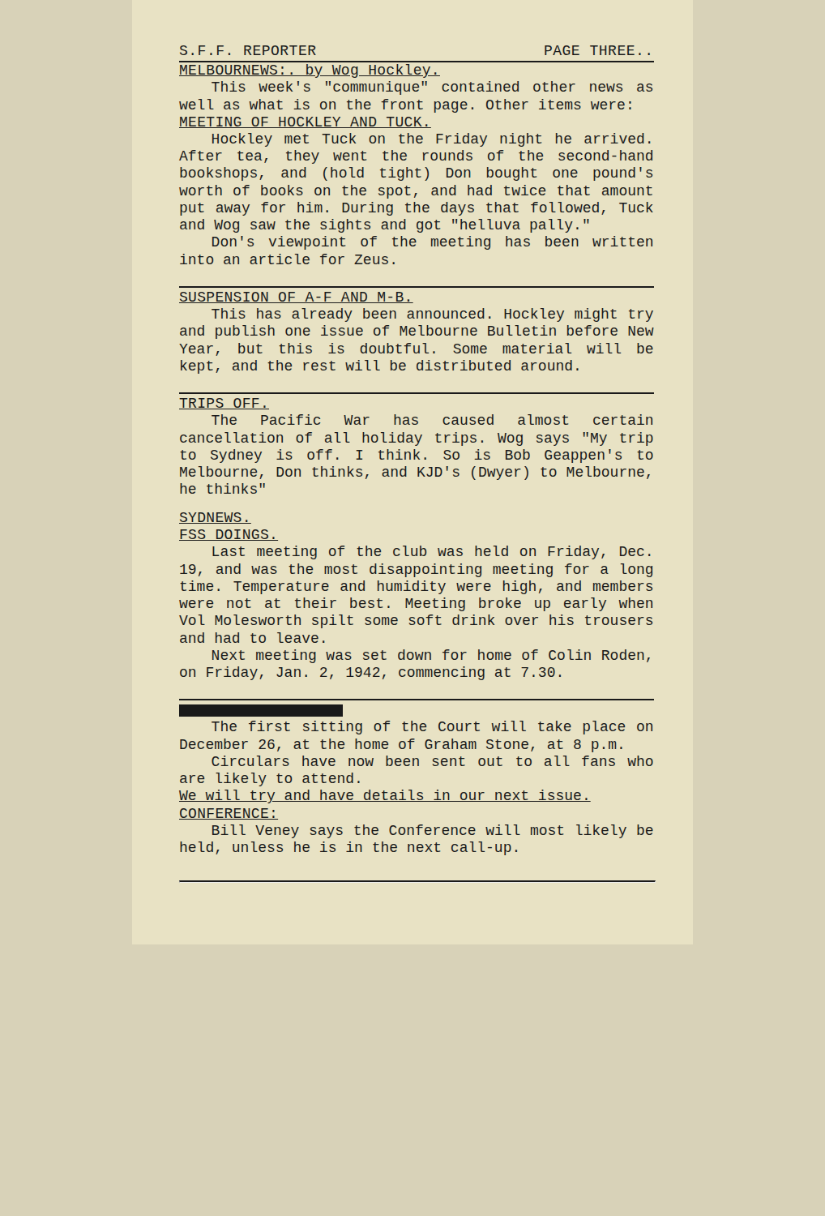S.F.F. REPORTER PAGE THREE..
MELBOURNEWS:. by Wog Hockley.
This week's "communique" contained other news as well as what is on the front page. Other items were:
MEETING OF HOCKLEY AND TUCK.
Hockley met Tuck on the Friday night he arrived. After tea, they went the rounds of the second-hand bookshops, and (hold tight) Don bought one pound's worth of books on the spot, and had twice that amount put away for him. During the days that followed, Tuck and Wog saw the sights and got "helluva pally."
Don's viewpoint of the meeting has been written into an article for Zeus.
SUSPENSION OF A-F AND M-B.
This has already been announced. Hockley might try and publish one issue of Melbourne Bulletin before New Year, but this is doubtful. Some material will be kept, and the rest will be distributed around.
TRIPS OFF.
The Pacific War has caused almost certain cancellation of all holiday trips. Wog says "My trip to Sydney is off. I think. So is Bob Geappen's to Melbourne, Don thinks, and KJD's (Dwyer) to Melbourne, he thinks"
SYDNEWS.
FSS DOINGS.
Last meeting of the club was held on Friday, Dec. 19, and was the most disappointing meeting for a long time. Temperature and humidity were high, and members were not at their best. Meeting broke up early when Vol Molesworth spilt some soft drink over his trousers and had to leave.
Next meeting was set down for home of Colin Roden, on Friday, Jan. 2, 1942, commencing at 7.30.
The first sitting of the Court will take place on December 26, at the home of Graham Stone, at 8 p.m.
Circulars have now been sent out to all fans who are likely to attend.
We will try and have details in our next issue.
CONFERENCE:
Bill Veney says the Conference will most likely be held, unless he is in the next call-up.